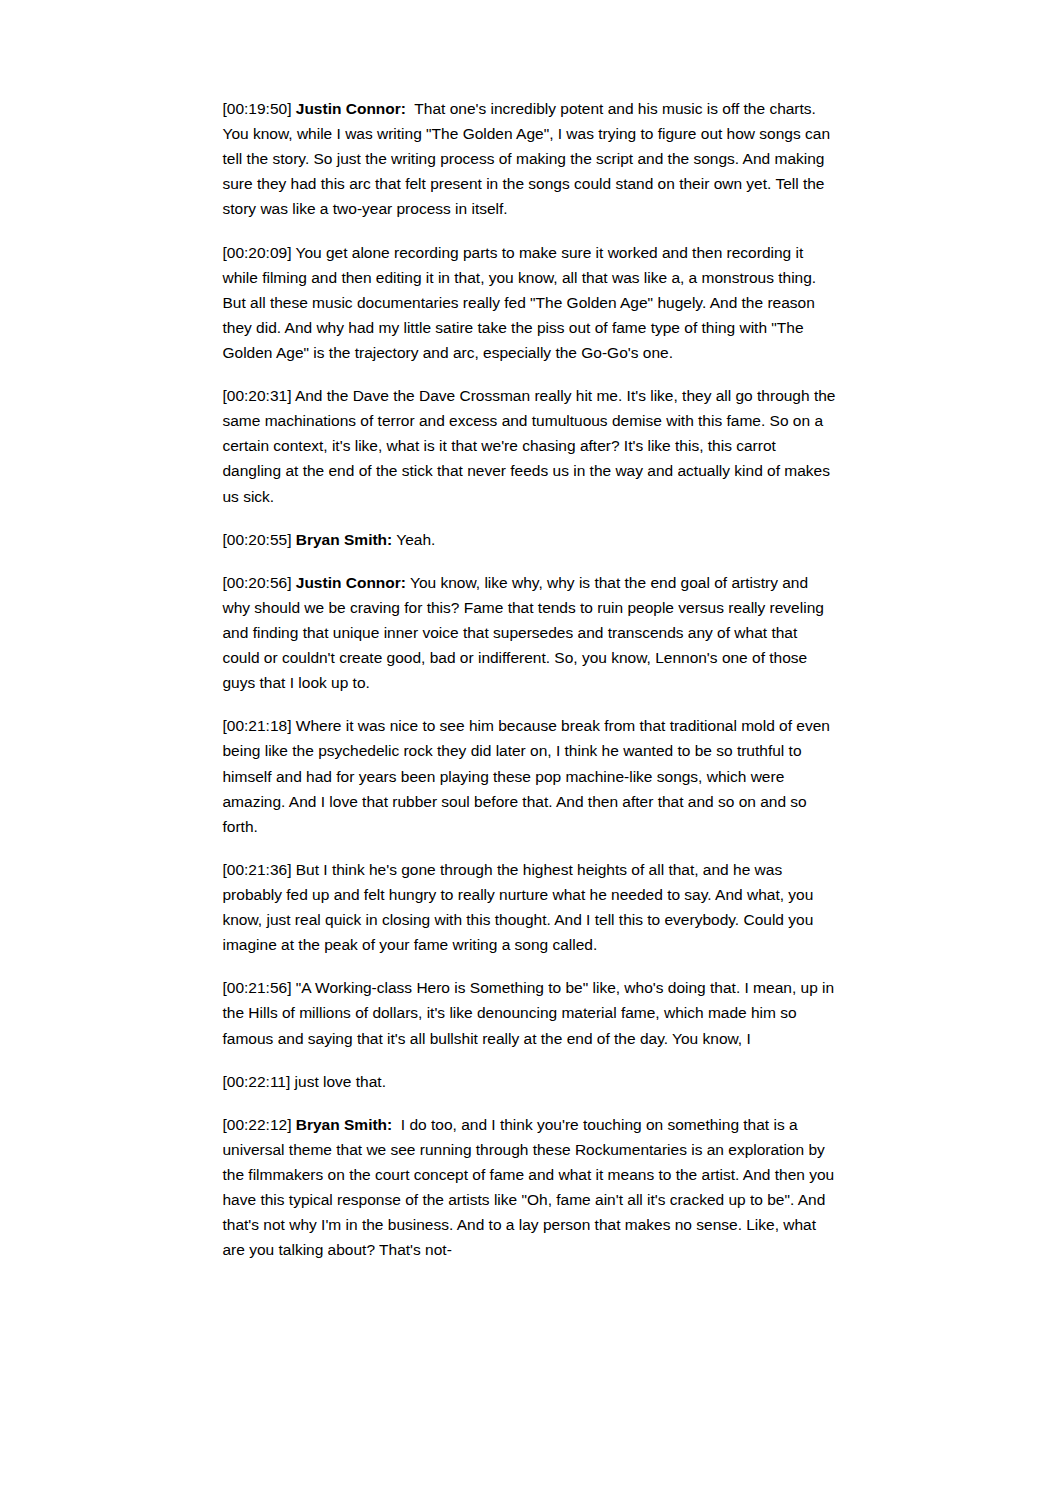[00:19:50] Justin Connor: That one's incredibly potent and his music is off the charts. You know, while I was writing "The Golden Age", I was trying to figure out how songs can tell the story. So just the writing process of making the script and the songs. And making sure they had this arc that felt present in the songs could stand on their own yet. Tell the story was like a two-year process in itself.
[00:20:09] You get alone recording parts to make sure it worked and then recording it while filming and then editing it in that, you know, all that was like a, a monstrous thing. But all these music documentaries really fed "The Golden Age" hugely. And the reason they did. And why had my little satire take the piss out of fame type of thing with "The Golden Age" is the trajectory and arc, especially the Go-Go's one.
[00:20:31] And the Dave the Dave Crossman really hit me. It's like, they all go through the same machinations of terror and excess and tumultuous demise with this fame. So on a certain context, it's like, what is it that we're chasing after? It's like this, this carrot dangling at the end of the stick that never feeds us in the way and actually kind of makes us sick.
[00:20:55] Bryan Smith: Yeah.
[00:20:56] Justin Connor: You know, like why, why is that the end goal of artistry and why should we be craving for this? Fame that tends to ruin people versus really reveling and finding that unique inner voice that supersedes and transcends any of what that could or couldn't create good, bad or indifferent. So, you know, Lennon's one of those guys that I look up to.
[00:21:18] Where it was nice to see him because break from that traditional mold of even being like the psychedelic rock they did later on, I think he wanted to be so truthful to himself and had for years been playing these pop machine-like songs, which were amazing. And I love that rubber soul before that. And then after that and so on and so forth.
[00:21:36] But I think he's gone through the highest heights of all that, and he was probably fed up and felt hungry to really nurture what he needed to say. And what, you know, just real quick in closing with this thought. And I tell this to everybody. Could you imagine at the peak of your fame writing a song called.
[00:21:56] "A Working-class Hero is Something to be" like, who's doing that. I mean, up in the Hills of millions of dollars, it's like denouncing material fame, which made him so famous and saying that it's all bullshit really at the end of the day. You know, I
[00:22:11] just love that.
[00:22:12] Bryan Smith: I do too, and I think you're touching on something that is a universal theme that we see running through these Rockumentaries is an exploration by the filmmakers on the court concept of fame and what it means to the artist. And then you have this typical response of the artists like "Oh, fame ain't all it's cracked up to be". And that's not why I'm in the business. And to a lay person that makes no sense. Like, what are you talking about? That's not-